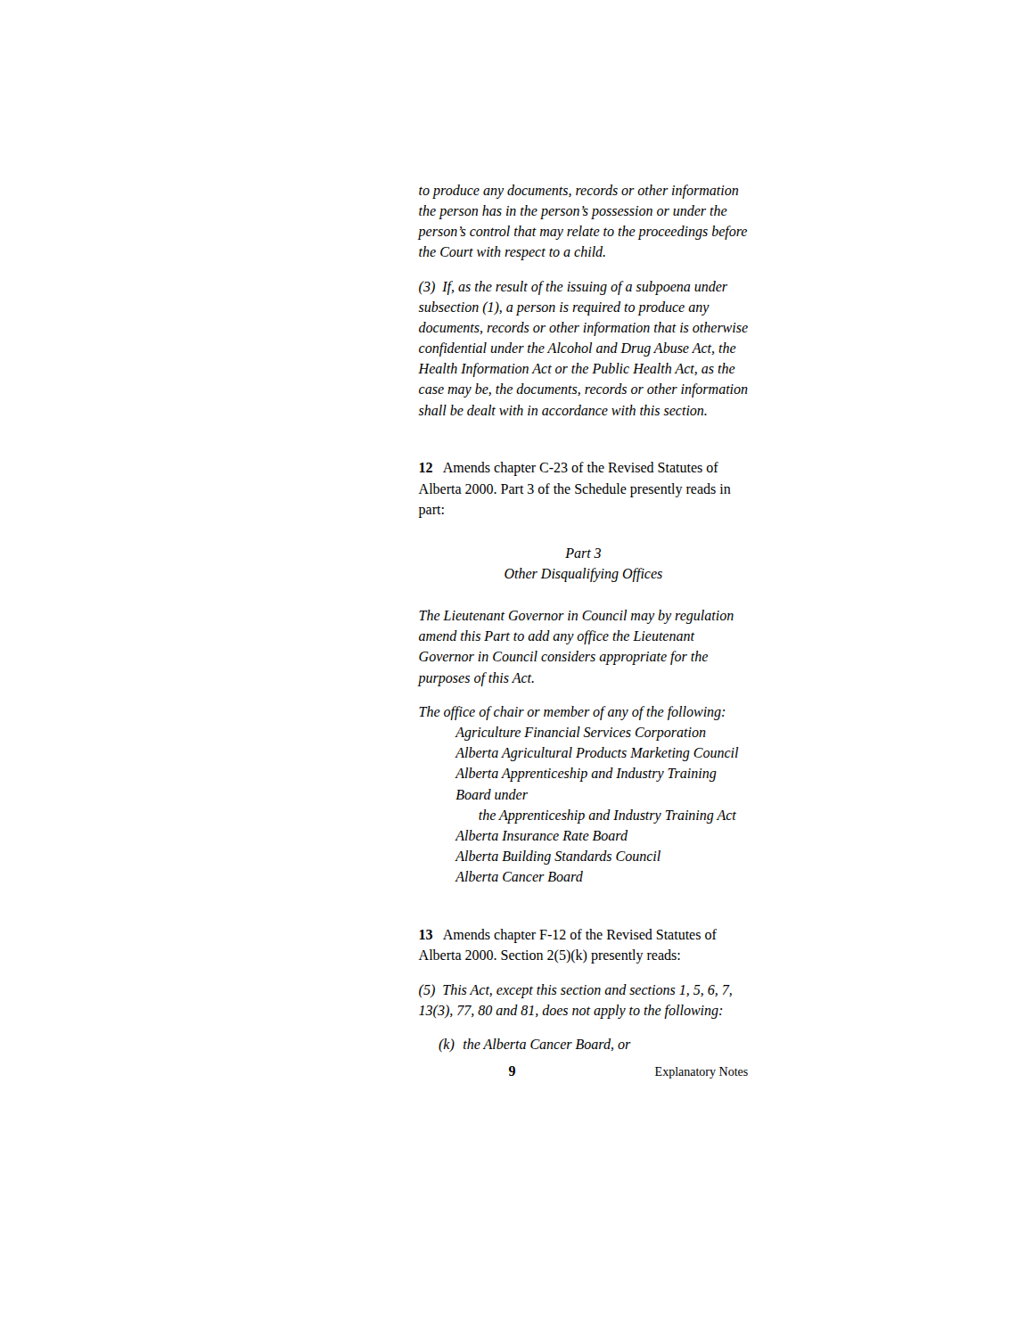to produce any documents, records or other information the person has in the person’s possession or under the person’s control that may relate to the proceedings before the Court with respect to a child.
(3) If, as the result of the issuing of a subpoena under subsection (1), a person is required to produce any documents, records or other information that is otherwise confidential under the Alcohol and Drug Abuse Act, the Health Information Act or the Public Health Act, as the case may be, the documents, records or other information shall be dealt with in accordance with this section.
12 Amends chapter C-23 of the Revised Statutes of Alberta 2000. Part 3 of the Schedule presently reads in part:
Part 3
Other Disqualifying Offices
The Lieutenant Governor in Council may by regulation amend this Part to add any office the Lieutenant Governor in Council considers appropriate for the purposes of this Act.
The office of chair or member of any of the following:
Agriculture Financial Services Corporation
Alberta Agricultural Products Marketing Council
Alberta Apprenticeship and Industry Training Board under
the Apprenticeship and Industry Training Act
Alberta Insurance Rate Board
Alberta Building Standards Council
Alberta Cancer Board
13 Amends chapter F-12 of the Revised Statutes of Alberta 2000. Section 2(5)(k) presently reads:
(5) This Act, except this section and sections 1, 5, 6, 7, 13(3), 77, 80 and 81, does not apply to the following:
(k) the Alberta Cancer Board, or
9 Explanatory Notes